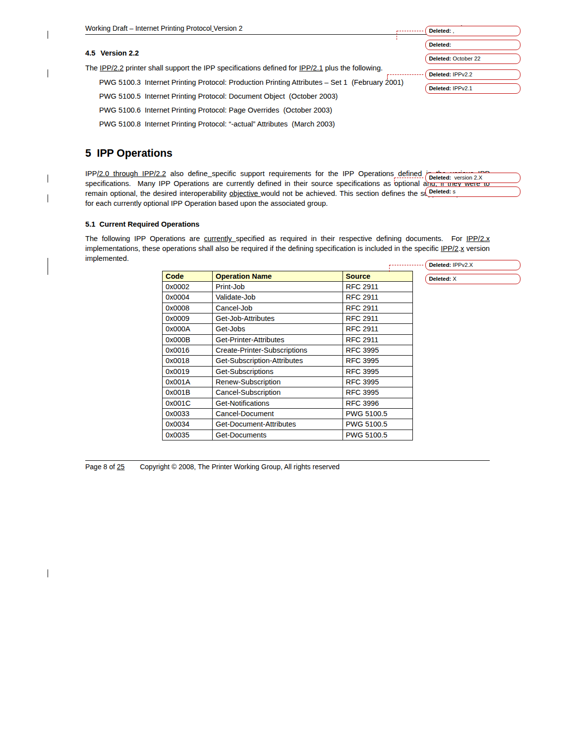Working Draft – Internet Printing Protocol Version 2
18 November, 2008
4.5 Version 2.2
The IPP/2.2 printer shall support the IPP specifications defined for IPP/2.1 plus the following.
PWG 5100.3 Internet Printing Protocol: Production Printing Attributes – Set 1 (February 2001)
PWG 5100.5 Internet Printing Protocol: Document Object (October 2003)
PWG 5100.6 Internet Printing Protocol: Page Overrides (October 2003)
PWG 5100.8 Internet Printing Protocol: “-actual” Attributes (March 2003)
5 IPP Operations
IPP/2.0 through IPP/2.2 also define specific support requirements for the IPP Operations defined in the various IPP specifications. Many IPP Operations are currently defined in their source specifications as optional and, if they were to remain optional, the desired interoperability objective would not be achieved. This section defines the support requirements for each currently optional IPP Operation based upon the associated group.
5.1 Current Required Operations
The following IPP Operations are currently specified as required in their respective defining documents. For IPP/2.x implementations, these operations shall also be required if the defining specification is included in the specific IPP/2.x version implemented.
| Code | Operation Name | Source |
| --- | --- | --- |
| 0x0002 | Print-Job | RFC 2911 |
| 0x0004 | Validate-Job | RFC 2911 |
| 0x0008 | Cancel-Job | RFC 2911 |
| 0x0009 | Get-Job-Attributes | RFC 2911 |
| 0x000A | Get-Jobs | RFC 2911 |
| 0x000B | Get-Printer-Attributes | RFC 2911 |
| 0x0016 | Create-Printer-Subscriptions | RFC 3995 |
| 0x0018 | Get-Subscription-Attributes | RFC 3995 |
| 0x0019 | Get-Subscriptions | RFC 3995 |
| 0x001A | Renew-Subscription | RFC 3995 |
| 0x001B | Cancel-Subscription | RFC 3995 |
| 0x001C | Get-Notifications | RFC 3996 |
| 0x0033 | Cancel-Document | PWG 5100.5 |
| 0x0034 | Get-Document-Attributes | PWG 5100.5 |
| 0x0035 | Get-Documents | PWG 5100.5 |
Page 8 of 25
Copyright © 2008, The Printer Working Group, All rights reserved
Deleted: ,
Deleted:
Deleted: October 22
Deleted: IPPv2.2
Deleted: IPPv2.1
Deleted: version 2.X
Deleted: s
Deleted: IPPv2.X
Deleted: X